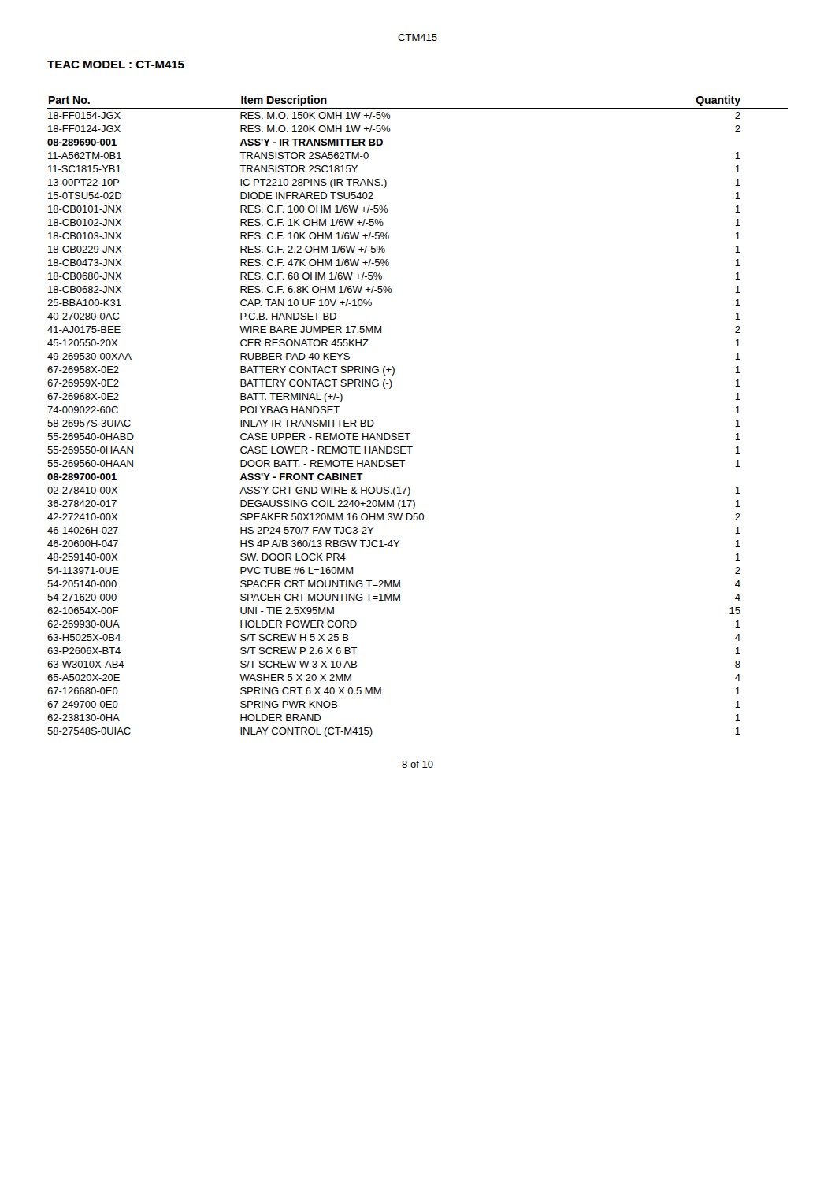CTM415
TEAC MODEL : CT-M415
| Part No. | Item Description | Quantity |
| --- | --- | --- |
| 18-FF0154-JGX | RES. M.O. 150K OMH 1W +/-5% | 2 |
| 18-FF0124-JGX | RES. M.O. 120K OMH 1W +/-5% | 2 |
| 08-289690-001 | ASS'Y - IR TRANSMITTER BD | |
| 11-A562TM-0B1 | TRANSISTOR 2SA562TM-0 | 1 |
| 11-SC1815-YB1 | TRANSISTOR 2SC1815Y | 1 |
| 13-00PT22-10P | IC PT2210 28PINS (IR TRANS.) | 1 |
| 15-0TSU54-02D | DIODE INFRARED TSU5402 | 1 |
| 18-CB0101-JNX | RES. C.F. 100 OHM 1/6W +/-5% | 1 |
| 18-CB0102-JNX | RES. C.F. 1K OHM 1/6W +/-5% | 1 |
| 18-CB0103-JNX | RES. C.F. 10K OHM 1/6W +/-5% | 1 |
| 18-CB0229-JNX | RES. C.F. 2.2 OHM 1/6W +/-5% | 1 |
| 18-CB0473-JNX | RES. C.F. 47K OHM 1/6W +/-5% | 1 |
| 18-CB0680-JNX | RES. C.F. 68 OHM 1/6W +/-5% | 1 |
| 18-CB0682-JNX | RES. C.F. 6.8K OHM 1/6W +/-5% | 1 |
| 25-BBA100-K31 | CAP. TAN 10 UF 10V +/-10% | 1 |
| 40-270280-0AC | P.C.B. HANDSET BD | 1 |
| 41-AJ0175-BEE | WIRE BARE JUMPER 17.5MM | 2 |
| 45-120550-20X | CER RESONATOR 455KHZ | 1 |
| 49-269530-00XAA | RUBBER PAD 40 KEYS | 1 |
| 67-26958X-0E2 | BATTERY CONTACT SPRING (+) | 1 |
| 67-26959X-0E2 | BATTERY CONTACT SPRING (-) | 1 |
| 67-26968X-0E2 | BATT. TERMINAL (+/-) | 1 |
| 74-009022-60C | POLYBAG HANDSET | 1 |
| 58-26957S-3UIAC | INLAY IR TRANSMITTER BD | 1 |
| 55-269540-0HABD | CASE UPPER - REMOTE HANDSET | 1 |
| 55-269550-0HAAN | CASE LOWER - REMOTE HANDSET | 1 |
| 55-269560-0HAAN | DOOR BATT. - REMOTE HANDSET | 1 |
| 08-289700-001 | ASS'Y - FRONT CABINET | |
| 02-278410-00X | ASS'Y CRT GND WIRE & HOUS.(17) | 1 |
| 36-278420-017 | DEGAUSSING COIL 2240+20MM (17) | 1 |
| 42-272410-00X | SPEAKER 50X120MM 16 OHM 3W D50 | 2 |
| 46-14026H-027 | HS 2P24 570/7 F/W TJC3-2Y | 1 |
| 46-20600H-047 | HS 4P A/B 360/13 RBGW TJC1-4Y | 1 |
| 48-259140-00X | SW. DOOR LOCK PR4 | 1 |
| 54-113971-0UE | PVC TUBE #6 L=160MM | 2 |
| 54-205140-000 | SPACER CRT MOUNTING T=2MM | 4 |
| 54-271620-000 | SPACER CRT MOUNTING T=1MM | 4 |
| 62-10654X-00F | UNI - TIE 2.5X95MM | 15 |
| 62-269930-0UA | HOLDER POWER CORD | 1 |
| 63-H5025X-0B4 | S/T SCREW H 5 X 25 B | 4 |
| 63-P2606X-BT4 | S/T SCREW P 2.6 X 6 BT | 1 |
| 63-W3010X-AB4 | S/T SCREW W 3 X 10 AB | 8 |
| 65-A5020X-20E | WASHER 5 X 20 X 2MM | 4 |
| 67-126680-0E0 | SPRING CRT 6 X 40 X 0.5 MM | 1 |
| 67-249700-0E0 | SPRING PWR KNOB | 1 |
| 62-238130-0HA | HOLDER BRAND | 1 |
| 58-27548S-0UIAC | INLAY CONTROL (CT-M415) | 1 |
8 of 10